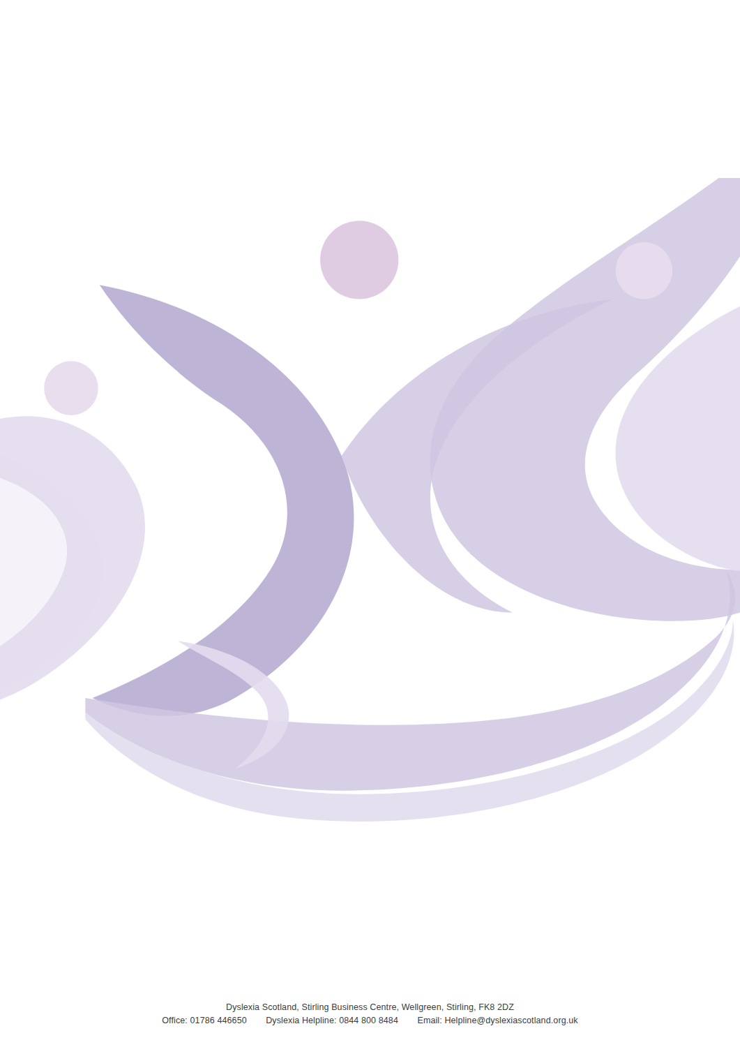Dyslexia Scotland, Stirling Business Centre, Wellgreen, Stirling, FK8 2DZ Office: 01786 446650 Dyslexia Helpline: 0844 800 8484 Email: Helpline@dyslexiascotland.org.uk